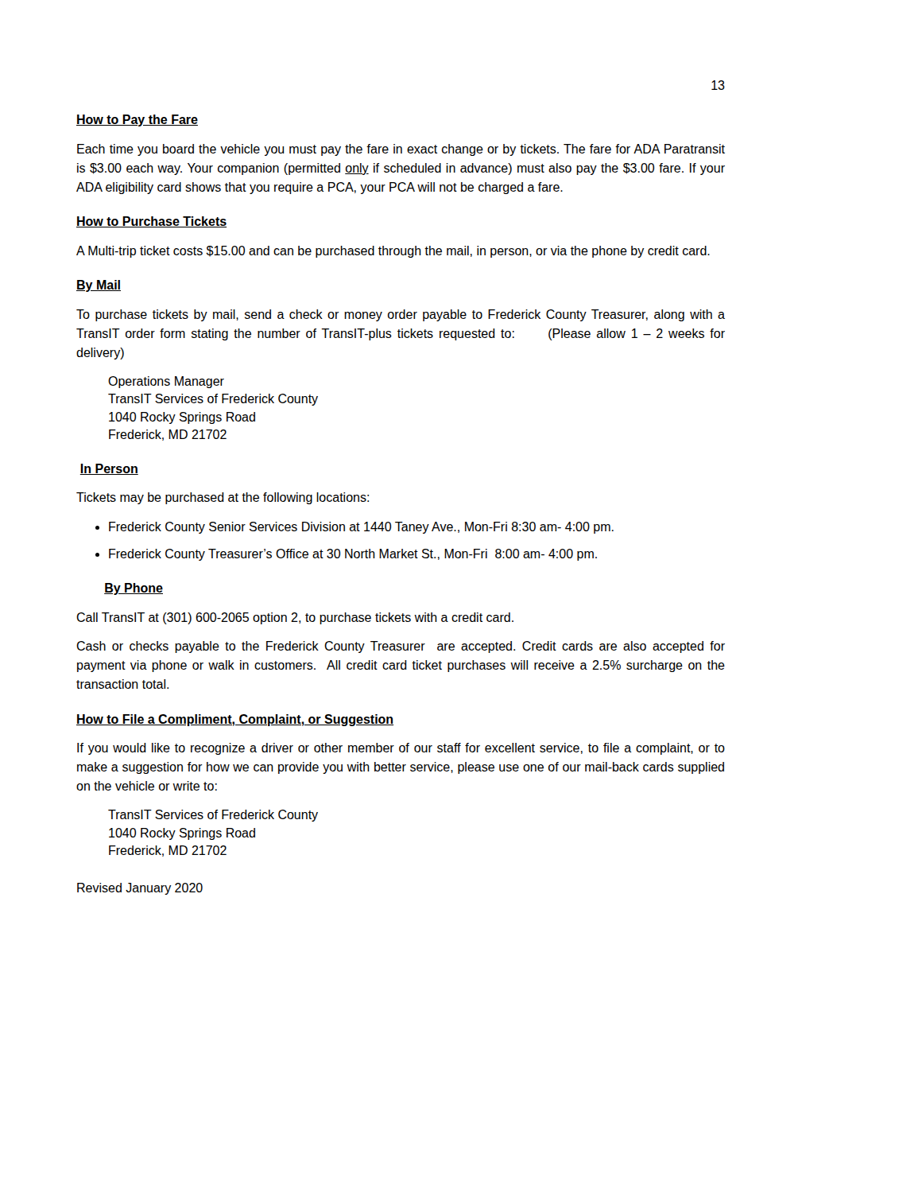13
How to Pay the Fare
Each time you board the vehicle you must pay the fare in exact change or by tickets. The fare for ADA Paratransit is $3.00 each way. Your companion (permitted only if scheduled in advance) must also pay the $3.00 fare. If your ADA eligibility card shows that you require a PCA, your PCA will not be charged a fare.
How to Purchase Tickets
A Multi-trip ticket costs $15.00 and can be purchased through the mail, in person, or via the phone by credit card.
By Mail
To purchase tickets by mail, send a check or money order payable to Frederick County Treasurer, along with a TransIT order form stating the number of TransIT-plus tickets requested to: (Please allow 1 – 2 weeks for delivery)
Operations Manager
TransIT Services of Frederick County
1040 Rocky Springs Road
Frederick, MD 21702
In Person
Tickets may be purchased at the following locations:
Frederick County Senior Services Division at 1440 Taney Ave., Mon-Fri 8:30 am- 4:00 pm.
Frederick County Treasurer’s Office at 30 North Market St., Mon-Fri 8:00 am- 4:00 pm.
By Phone
Call TransIT at (301) 600-2065 option 2, to purchase tickets with a credit card.
Cash or checks payable to the Frederick County Treasurer are accepted. Credit cards are also accepted for payment via phone or walk in customers. All credit card ticket purchases will receive a 2.5% surcharge on the transaction total.
How to File a Compliment, Complaint, or Suggestion
If you would like to recognize a driver or other member of our staff for excellent service, to file a complaint, or to make a suggestion for how we can provide you with better service, please use one of our mail-back cards supplied on the vehicle or write to:
TransIT Services of Frederick County
1040 Rocky Springs Road
Frederick, MD 21702
Revised January 2020